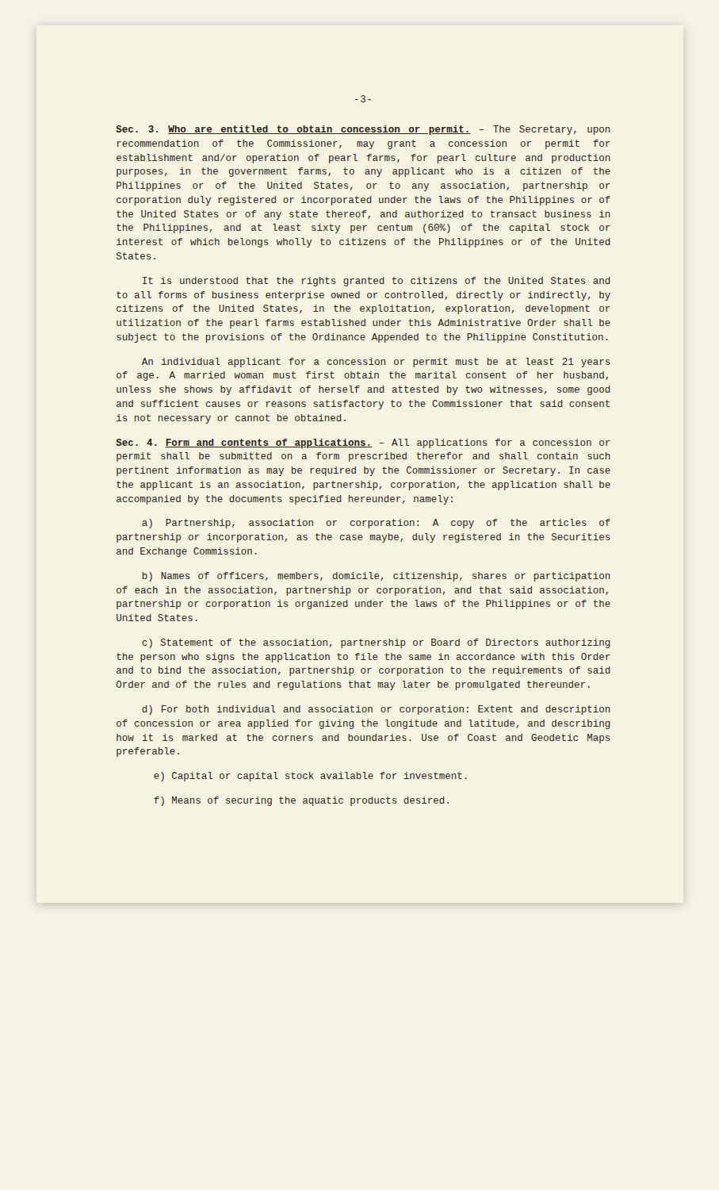-3-
Sec. 3. Who are entitled to obtain concession or permit. – The Secretary, upon recommendation of the Commissioner, may grant a concession or permit for establishment and/or operation of pearl farms, for pearl culture and production purposes, in the government farms, to any applicant who is a citizen of the Philippines or of the United States, or to any association, partnership or corporation duly registered or incorporated under the laws of the Philippines or of the United States or of any state thereof, and authorized to transact business in the Philippines, and at least sixty per centum (60%) of the capital stock or interest of which belongs wholly to citizens of the Philippines or of the United States.
It is understood that the rights granted to citizens of the United States and to all forms of business enterprise owned or controlled, directly or indirectly, by citizens of the United States, in the exploitation, exploration, development or utilization of the pearl farms established under this Administrative Order shall be subject to the provisions of the Ordinance Appended to the Philippine Constitution.
An individual applicant for a concession or permit must be at least 21 years of age. A married woman must first obtain the marital consent of her husband, unless she shows by affidavit of herself and attested by two witnesses, some good and sufficient causes or reasons satisfactory to the Commissioner that said consent is not necessary or cannot be obtained.
Sec. 4. Form and contents of applications. – All applications for a concession or permit shall be submitted on a form prescribed therefor and shall contain such pertinent information as may be required by the Commissioner or Secretary. In case the applicant is an association, partnership, corporation, the application shall be accompanied by the documents specified hereunder, namely:
a) Partnership, association or corporation: A copy of the articles of partnership or incorporation, as the case maybe, duly registered in the Securities and Exchange Commission.
b) Names of officers, members, domicile, citizenship, shares or participation of each in the association, partnership or corporation, and that said association, partnership or corporation is organized under the laws of the Philippines or of the United States.
c) Statement of the association, partnership or Board of Directors authorizing the person who signs the application to file the same in accordance with this Order and to bind the association, partnership or corporation to the requirements of said Order and of the rules and regulations that may later be promulgated thereunder.
d) For both individual and association or corporation: Extent and description of concession or area applied for giving the longitude and latitude, and describing how it is marked at the corners and boundaries. Use of Coast and Geodetic Maps preferable.
e) Capital or capital stock available for investment.
f) Means of securing the aquatic products desired.